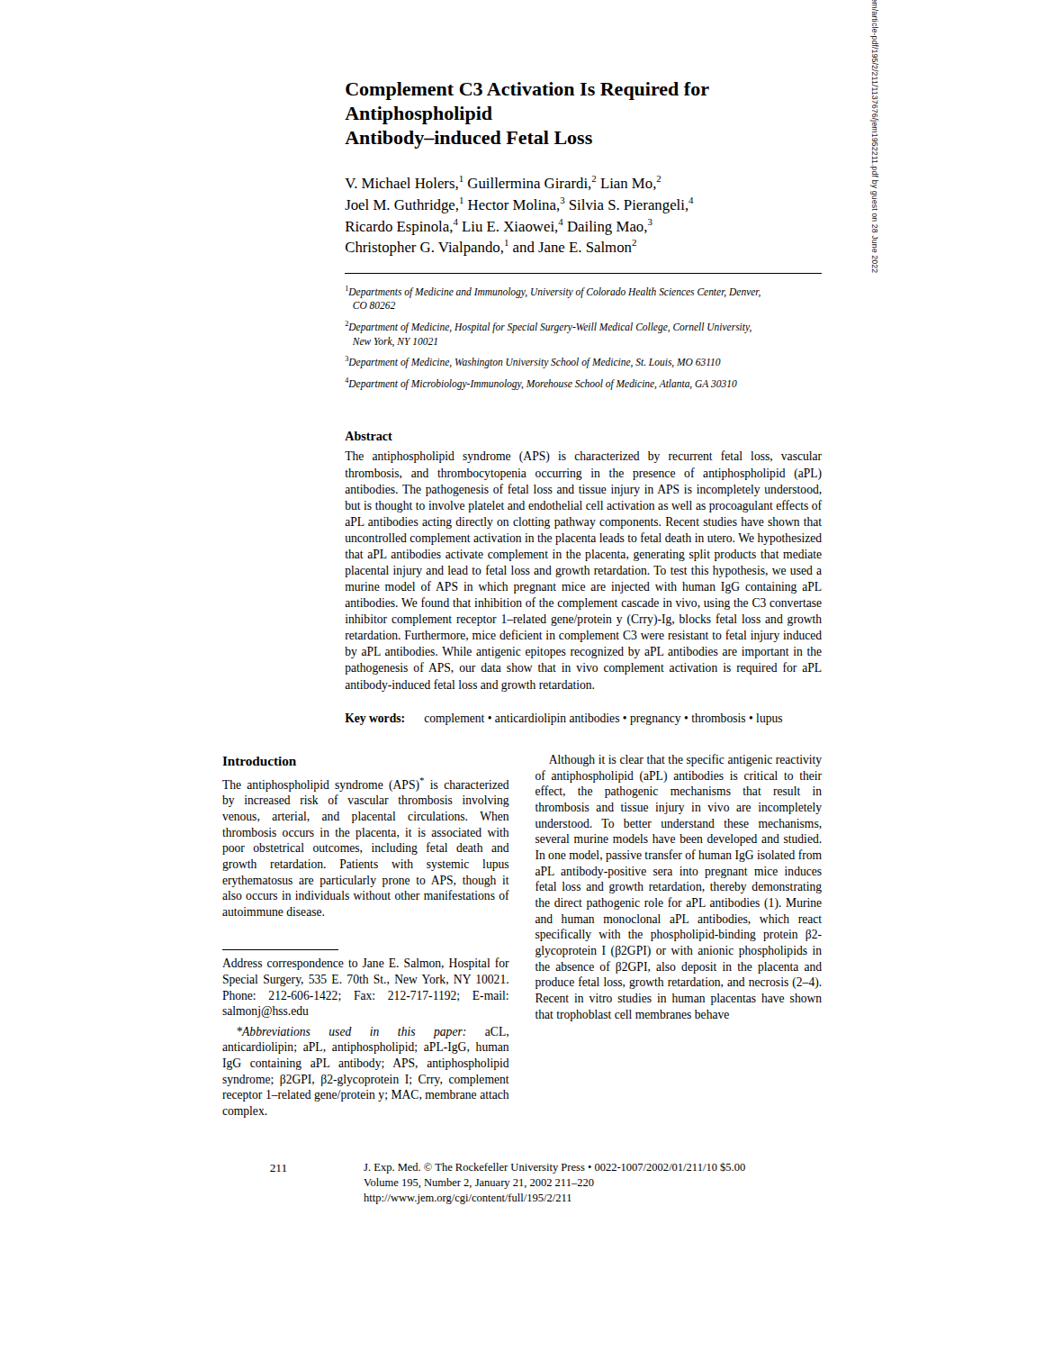Downloaded from http://rupress.org/jem/article-pdf/195/2/211/1137676/jem1952211.pdf by guest on 28 June 2022
Complement C3 Activation Is Required for Antiphospholipid
Antibody–induced Fetal Loss
V. Michael Holers,1 Guillermina Girardi,2 Lian Mo,2
Joel M. Guthridge,1 Hector Molina,3 Silvia S. Pierangeli,4
Ricardo Espinola,4 Liu E. Xiaowei,4 Dailing Mao,3
Christopher G. Vialpando,1 and Jane E. Salmon2
1Departments of Medicine and Immunology, University of Colorado Health Sciences Center, Denver,
CO 80262
2Department of Medicine, Hospital for Special Surgery-Weill Medical College, Cornell University,
New York, NY 10021
3Department of Medicine, Washington University School of Medicine, St. Louis, MO 63110
4Department of Microbiology-Immunology, Morehouse School of Medicine, Atlanta, GA 30310
Abstract
The antiphospholipid syndrome (APS) is characterized by recurrent fetal loss, vascular thrombosis, and thrombocytopenia occurring in the presence of antiphospholipid (aPL) antibodies. The pathogenesis of fetal loss and tissue injury in APS is incompletely understood, but is thought to involve platelet and endothelial cell activation as well as procoagulant effects of aPL antibodies acting directly on clotting pathway components. Recent studies have shown that uncontrolled complement activation in the placenta leads to fetal death in utero. We hypothesized that aPL antibodies activate complement in the placenta, generating split products that mediate placental injury and lead to fetal loss and growth retardation. To test this hypothesis, we used a murine model of APS in which pregnant mice are injected with human IgG containing aPL antibodies. We found that inhibition of the complement cascade in vivo, using the C3 convertase inhibitor complement receptor 1–related gene/protein y (Crry)-Ig, blocks fetal loss and growth retardation. Furthermore, mice deficient in complement C3 were resistant to fetal injury induced by aPL antibodies. While antigenic epitopes recognized by aPL antibodies are important in the pathogenesis of APS, our data show that in vivo complement activation is required for aPL antibody-induced fetal loss and growth retardation.
Key words: complement • anticardiolipin antibodies • pregnancy • thrombosis • lupus
Introduction
The antiphospholipid syndrome (APS)* is characterized by increased risk of vascular thrombosis involving venous, arterial, and placental circulations. When thrombosis occurs in the placenta, it is associated with poor obstetrical outcomes, including fetal death and growth retardation. Patients with systemic lupus erythematosus are particularly prone to APS, though it also occurs in individuals without other manifestations of autoimmune disease.
Address correspondence to Jane E. Salmon, Hospital for Special Surgery, 535 E. 70th St., New York, NY 10021. Phone: 212-606-1422; Fax: 212-717-1192; E-mail: salmonj@hss.edu
*Abbreviations used in this paper: aCL, anticardiolipin; aPL, antiphospholipid; aPL-IgG, human IgG containing aPL antibody; APS, antiphospholipid syndrome; β2GPI, β2-glycoprotein I; Crry, complement receptor 1–related gene/protein y; MAC, membrane attach complex.
Although it is clear that the specific antigenic reactivity of antiphospholipid (aPL) antibodies is critical to their effect, the pathogenic mechanisms that result in thrombosis and tissue injury in vivo are incompletely understood. To better understand these mechanisms, several murine models have been developed and studied. In one model, passive transfer of human IgG isolated from aPL antibody-positive sera into pregnant mice induces fetal loss and growth retardation, thereby demonstrating the direct pathogenic role for aPL antibodies (1). Murine and human monoclonal aPL antibodies, which react specifically with the phospholipid-binding protein β2-glycoprotein I (β2GPI) or with anionic phospholipids in the absence of β2GPI, also deposit in the placenta and produce fetal loss, growth retardation, and necrosis (2–4). Recent in vitro studies in human placentas have shown that trophoblast cell membranes behave
211 J. Exp. Med. © The Rockefeller University Press • 0022-1007/2002/01/211/10 $5.00
Volume 195, Number 2, January 21, 2002 211–220
http://www.jem.org/cgi/content/full/195/2/211